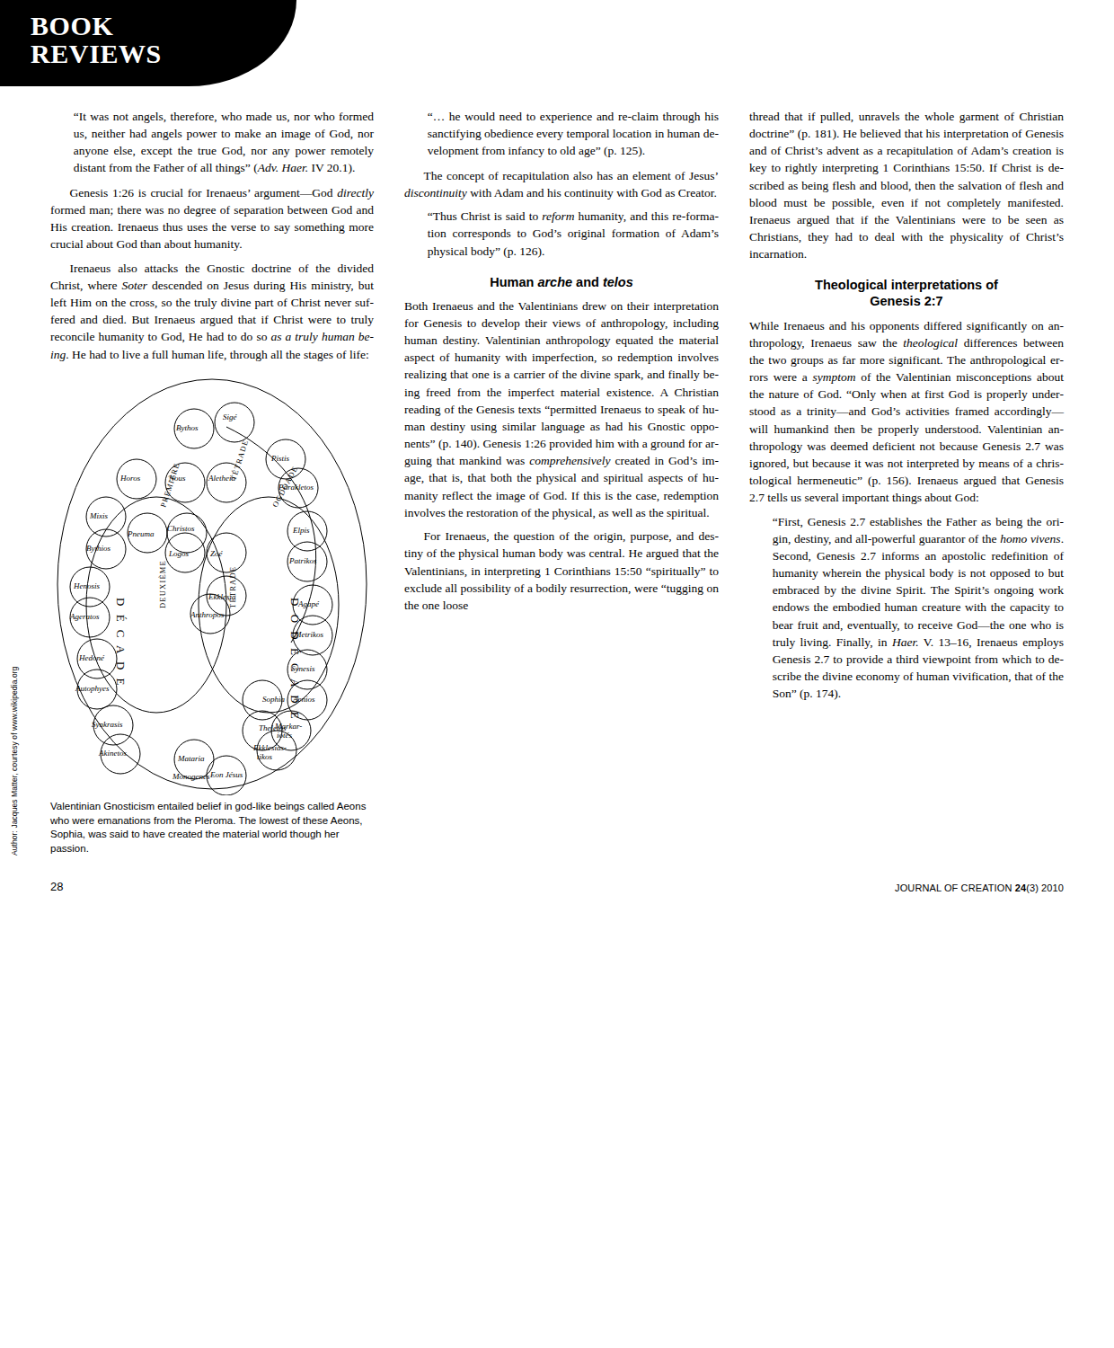Book Reviews
“It was not angels, therefore, who made us, nor who formed us, neither had angels power to make an image of God, nor anyone else, except the true God, nor any power remotely distant from the Father of all things” (Adv. Haer. IV 20.1).
Genesis 1:26 is crucial for Irenaeus’ argument—God directly formed man; there was no degree of separation between God and His creation. Irenaeus thus uses the verse to say something more crucial about God than about humanity.
Irenaeus also attacks the Gnostic doctrine of the divided Christ, where Soter descended on Jesus during His ministry, but left Him on the cross, so the truly divine part of Christ never suffered and died. But Irenaeus argued that if Christ were to truly reconcile humanity to God, He had to do so as a truly human being. He had to live a full human life, through all the stages of life:
Author: Jacques Matter, courtesy of www.wikipedia.org
Bythos Sigé Horos Nous Aletheia Mixis Bythios Pneuma Christos Henosis Ageratos Hedoné Autophyes Synkrasis Akinetos Logos Zoé Ekklesia Anthropos Pistis Parakletos Elpis Patrikos Agapé Metrikos Synesis Aenios Markar- iotés Ekklesias- tikos Mataria Monogenes Eon Jésus Sophia Theletos PREMIÈRE TÉTRADE DEUXIÈME TÉTRADE OGDOADE D É C A D E D O D É C A D E
Valentinian Gnosticism entailed belief in god-like beings called Aeons who were emanations from the Pleroma. The lowest of these Aeons, Sophia, was said to have created the material world though her passion.
“… he would need to experience and re-claim through his sanctifying obedience every temporal location in human development from infancy to old age” (p. 125).
The concept of recapitulation also has an element of Jesus’ discontinuity with Adam and his continuity with God as Creator.
“Thus Christ is said to reform humanity, and this re-formation corresponds to God’s original formation of Adam’s physical body” (p. 126).
Human arche and telos
Both Irenaeus and the Valentinians drew on their interpretation for Genesis to develop their views of anthropology, including human destiny. Valentinian anthropology equated the material aspect of humanity with imperfection, so redemption involves realizing that one is a carrier of the divine spark, and finally being freed from the imperfect material existence. A Christian reading of the Genesis texts “permitted Irenaeus to speak of human destiny using similar language as had his Gnostic opponents” (p. 140). Genesis 1:26 provided him with a ground for arguing that mankind was comprehensively created in God’s image, that is, that both the physical and spiritual aspects of humanity reflect the image of God. If this is the case, redemption involves the restoration of the physical, as well as the spiritual.
For Irenaeus, the question of the origin, purpose, and destiny of the physical human body was central. He argued that the Valentinians, in interpreting 1 Corinthians 15:50 “spiritually” to exclude all possibility of a bodily resurrection, were “tugging on the one loose
thread that if pulled, unravels the whole garment of Christian doctrine” (p. 181). He believed that his interpretation of Genesis and of Christ’s advent as a recapitulation of Adam’s creation is key to rightly interpreting 1 Corinthians 15:50. If Christ is described as being flesh and blood, then the salvation of flesh and blood must be possible, even if not completely manifested. Irenaeus argued that if the Valentinians were to be seen as Christians, they had to deal with the physicality of Christ’s incarnation.
Theological interpretations of
Genesis 2:7
While Irenaeus and his opponents differed significantly on anthropology, Irenaeus saw the theological differences between the two groups as far more significant. The anthropological errors were a symptom of the Valentinian misconceptions about the nature of God. “Only when at first God is properly understood as a trinity—and God’s activities framed accordingly—will humankind then be properly understood. Valentinian anthropology was deemed deficient not because Genesis 2.7 was ignored, but because it was not interpreted by means of a christological hermeneutic” (p. 156). Irenaeus argued that Genesis 2.7 tells us several important things about God:
“First, Genesis 2.7 establishes the Father as being the origin, destiny, and all-powerful guarantor of the homo vivens. Second, Genesis 2.7 informs an apostolic redefinition of humanity wherein the physical body is not opposed to but embraced by the divine Spirit. The Spirit’s ongoing work endows the embodied human creature with the capacity to bear fruit and, eventually, to receive God—the one who is truly living. Finally, in Haer. V. 13–16, Irenaeus employs Genesis 2.7 to provide a third viewpoint from which to describe the divine economy of human vivification, that of the Son” (p. 174).
28
JOURNAL OF CREATION 24(3) 2010